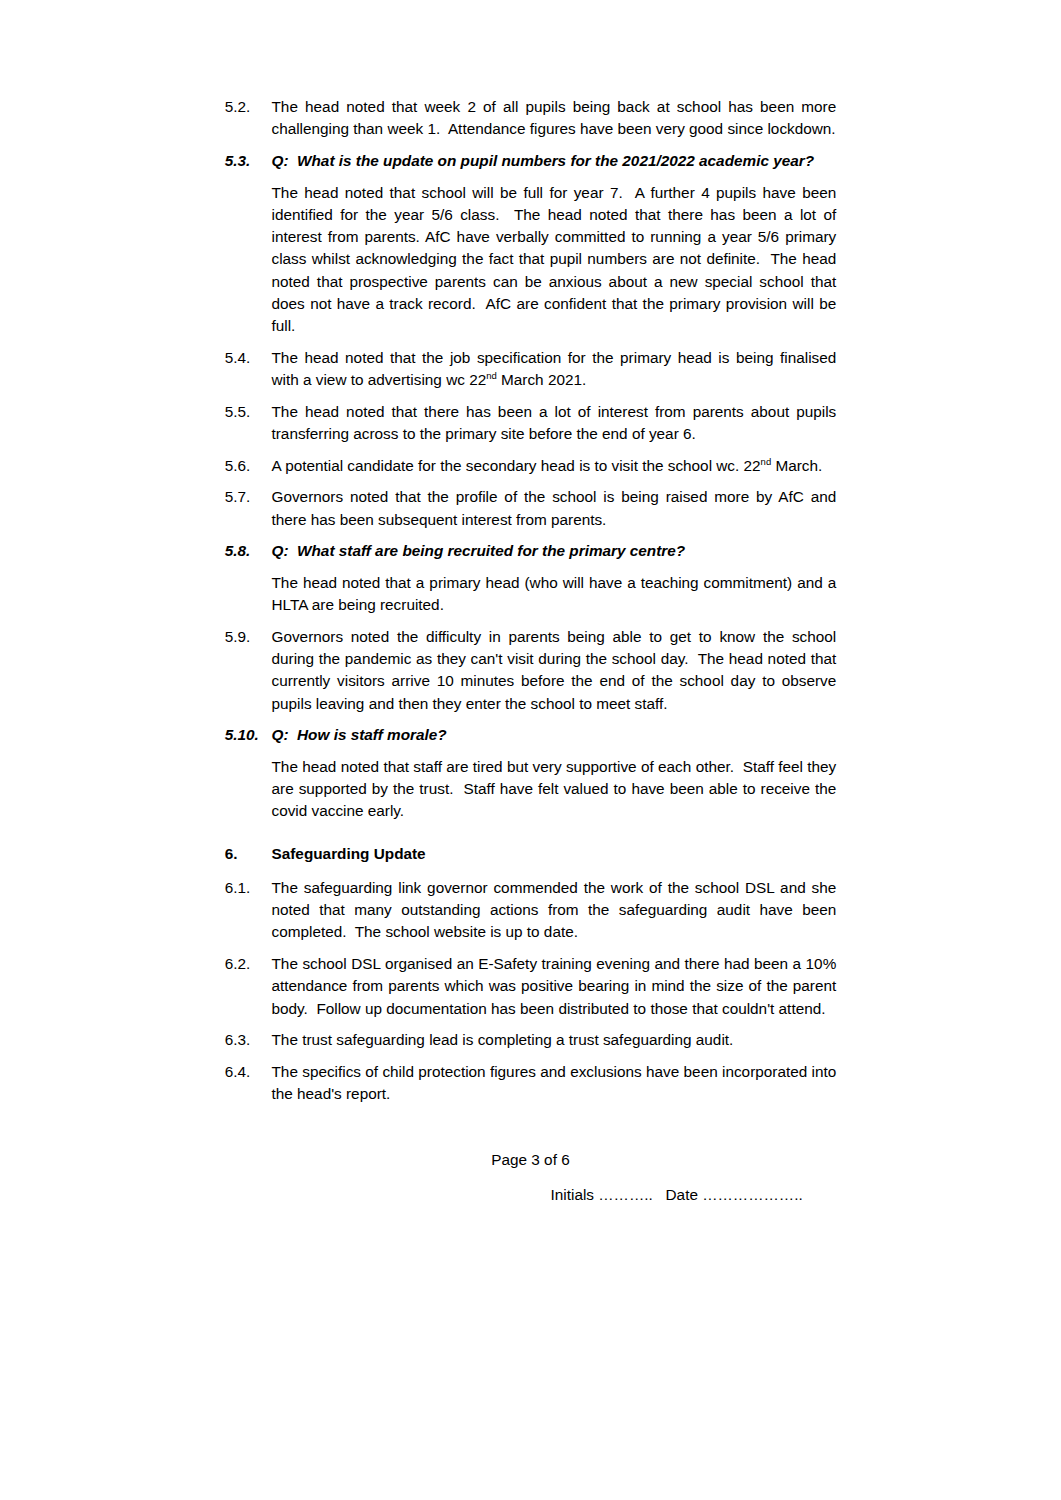5.2.
The head noted that week 2 of all pupils being back at school has been more challenging than week 1. Attendance figures have been very good since lockdown.
5.3.
Q: What is the update on pupil numbers for the 2021/2022 academic year?
The head noted that school will be full for year 7. A further 4 pupils have been identified for the year 5/6 class. The head noted that there has been a lot of interest from parents. AfC have verbally committed to running a year 5/6 primary class whilst acknowledging the fact that pupil numbers are not definite. The head noted that prospective parents can be anxious about a new special school that does not have a track record. AfC are confident that the primary provision will be full.
5.4.
The head noted that the job specification for the primary head is being finalised with a view to advertising wc 22nd March 2021.
5.5.
The head noted that there has been a lot of interest from parents about pupils transferring across to the primary site before the end of year 6.
5.6.
A potential candidate for the secondary head is to visit the school wc. 22nd March.
5.7.
Governors noted that the profile of the school is being raised more by AfC and there has been subsequent interest from parents.
5.8.
Q: What staff are being recruited for the primary centre?
The head noted that a primary head (who will have a teaching commitment) and a HLTA are being recruited.
5.9.
Governors noted the difficulty in parents being able to get to know the school during the pandemic as they can't visit during the school day. The head noted that currently visitors arrive 10 minutes before the end of the school day to observe pupils leaving and then they enter the school to meet staff.
5.10.
Q: How is staff morale?
The head noted that staff are tired but very supportive of each other. Staff feel they are supported by the trust. Staff have felt valued to have been able to receive the covid vaccine early.
6.
Safeguarding Update
6.1.
The safeguarding link governor commended the work of the school DSL and she noted that many outstanding actions from the safeguarding audit have been completed. The school website is up to date.
6.2.
The school DSL organised an E-Safety training evening and there had been a 10% attendance from parents which was positive bearing in mind the size of the parent body. Follow up documentation has been distributed to those that couldn't attend.
6.3.
The trust safeguarding lead is completing a trust safeguarding audit.
6.4.
The specifics of child protection figures and exclusions have been incorporated into the head's report.
Page 3 of 6
Initials ……….. Date ………………..